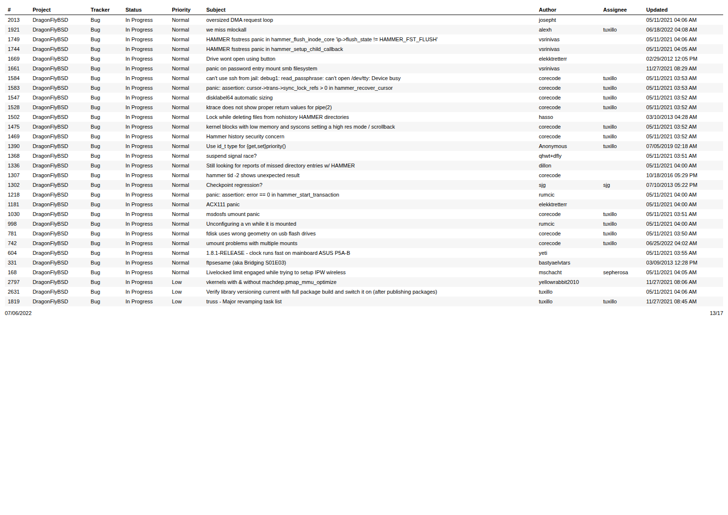| # | Project | Tracker | Status | Priority | Subject | Author | Assignee | Updated |
| --- | --- | --- | --- | --- | --- | --- | --- | --- |
| 2013 | DragonFlyBSD | Bug | In Progress | Normal | oversized DMA request loop | josepht | | 05/11/2021 04:06 AM |
| 1921 | DragonFlyBSD | Bug | In Progress | Normal | we miss mlockall | alexh | tuxillo | 06/18/2022 04:08 AM |
| 1749 | DragonFlyBSD | Bug | In Progress | Normal | HAMMER fsstress panic in hammer_flush_inode_core 'ip->flush_state != HAMMER_FST_FLUSH' | vsrinivas | | 05/11/2021 04:06 AM |
| 1744 | DragonFlyBSD | Bug | In Progress | Normal | HAMMER fsstress panic in hammer_setup_child_callback | vsrinivas | | 05/11/2021 04:05 AM |
| 1669 | DragonFlyBSD | Bug | In Progress | Normal | Drive wont open using button | elekktretterr | | 02/29/2012 12:05 PM |
| 1661 | DragonFlyBSD | Bug | In Progress | Normal | panic on password entry mount smb filesystem | vsrinivas | | 11/27/2021 08:29 AM |
| 1584 | DragonFlyBSD | Bug | In Progress | Normal | can't use ssh from jail: debug1: read_passphrase: can't open /dev/tty: Device busy | corecode | tuxillo | 05/11/2021 03:53 AM |
| 1583 | DragonFlyBSD | Bug | In Progress | Normal | panic: assertion: cursor->trans->sync_lock_refs > 0 in hammer_recover_cursor | corecode | tuxillo | 05/11/2021 03:53 AM |
| 1547 | DragonFlyBSD | Bug | In Progress | Normal | disklabel64 automatic sizing | corecode | tuxillo | 05/11/2021 03:52 AM |
| 1528 | DragonFlyBSD | Bug | In Progress | Normal | ktrace does not show proper return values for pipe(2) | corecode | tuxillo | 05/11/2021 03:52 AM |
| 1502 | DragonFlyBSD | Bug | In Progress | Normal | Lock while deleting files from nohistory HAMMER directories | hasso | | 03/10/2013 04:28 AM |
| 1475 | DragonFlyBSD | Bug | In Progress | Normal | kernel blocks with low memory and syscons setting a high res mode / scrollback | corecode | tuxillo | 05/11/2021 03:52 AM |
| 1469 | DragonFlyBSD | Bug | In Progress | Normal | Hammer history security concern | corecode | tuxillo | 05/11/2021 03:52 AM |
| 1390 | DragonFlyBSD | Bug | In Progress | Normal | Use id_t type for {get,set}priority() | Anonymous | tuxillo | 07/05/2019 02:18 AM |
| 1368 | DragonFlyBSD | Bug | In Progress | Normal | suspend signal race? | qhwt+dfly | | 05/11/2021 03:51 AM |
| 1336 | DragonFlyBSD | Bug | In Progress | Normal | Still looking for reports of missed directory entries w/ HAMMER | dillon | | 05/11/2021 04:00 AM |
| 1307 | DragonFlyBSD | Bug | In Progress | Normal | hammer tid -2 shows unexpected result | corecode | | 10/18/2016 05:29 PM |
| 1302 | DragonFlyBSD | Bug | In Progress | Normal | Checkpoint regression? | sjg | sjg | 07/10/2013 05:22 PM |
| 1218 | DragonFlyBSD | Bug | In Progress | Normal | panic: assertion: error == 0 in hammer_start_transaction | rumcic | | 05/11/2021 04:00 AM |
| 1181 | DragonFlyBSD | Bug | In Progress | Normal | ACX111 panic | elekktretterr | | 05/11/2021 04:00 AM |
| 1030 | DragonFlyBSD | Bug | In Progress | Normal | msdosfs umount panic | corecode | tuxillo | 05/11/2021 03:51 AM |
| 998 | DragonFlyBSD | Bug | In Progress | Normal | Unconfiguring a vn while it is mounted | rumcic | tuxillo | 05/11/2021 04:00 AM |
| 781 | DragonFlyBSD | Bug | In Progress | Normal | fdisk uses wrong geometry on usb flash drives | corecode | tuxillo | 05/11/2021 03:50 AM |
| 742 | DragonFlyBSD | Bug | In Progress | Normal | umount problems with multiple mounts | corecode | tuxillo | 06/25/2022 04:02 AM |
| 604 | DragonFlyBSD | Bug | In Progress | Normal | 1.8.1-RELEASE - clock runs fast on mainboard ASUS P5A-B | yeti | | 05/11/2021 03:55 AM |
| 331 | DragonFlyBSD | Bug | In Progress | Normal | ftpsesame (aka Bridging S01E03) | bastyaelvtars | | 03/09/2013 12:28 PM |
| 168 | DragonFlyBSD | Bug | In Progress | Normal | Livelocked limit engaged while trying to setup IPW wireless | mschacht | sepherosa | 05/11/2021 04:05 AM |
| 2797 | DragonFlyBSD | Bug | In Progress | Low | vkernels with & without machdep.pmap_mmu_optimize | yellowrabbit2010 | | 11/27/2021 08:06 AM |
| 2631 | DragonFlyBSD | Bug | In Progress | Low | Verify library versioning current with full package build and switch it on (after publishing packages) | tuxillo | | 05/11/2021 04:06 AM |
| 1819 | DragonFlyBSD | Bug | In Progress | Low | truss - Major revamping task list | tuxillo | tuxillo | 11/27/2021 08:45 AM |
07/06/2022 13/17